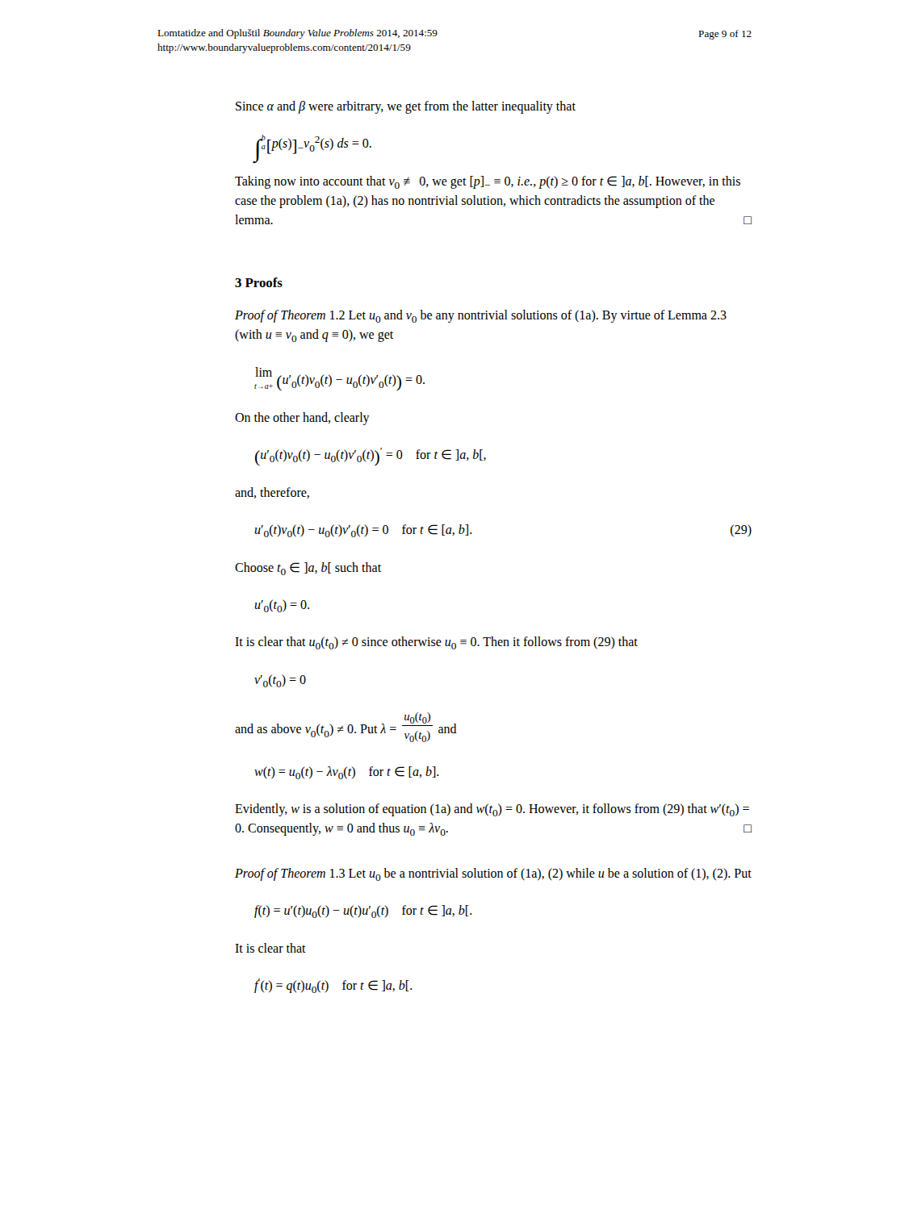Lomtatidze and Opluštil Boundary Value Problems 2014, 2014:59
http://www.boundaryvalueproblems.com/content/2014/1/59
Page 9 of 12
Since α and β were arbitrary, we get from the latter inequality that
∫ba[p(s)]−v02(s) ds = 0.
Taking now into account that v0 ≢ 0, we get [p]− ≡ 0, i.e., p(t) ≥ 0 for t ∈ ]a, b[. However, in this case the problem (1a), (2) has no nontrivial solution, which contradicts the assumption of the lemma. □
3 Proofs
Proof of Theorem 1.2 Let u0 and v0 be any nontrivial solutions of (1a). By virtue of Lemma 2.3 (with u ≡ v0 and q ≡ 0), we get
lim t→a+(u′0(t)v0(t) − u0(t)v′0(t)) = 0.
On the other hand, clearly
(u′0(t)v0(t) − u0(t)v′0(t))′ = 0 for t ∈ ]a, b[,
and, therefore,
u′0(t)v0(t) − u0(t)v′0(t) = 0 for t ∈ [a, b].
(29)
Choose t0 ∈ ]a, b[ such that
u′0(t0) = 0.
It is clear that u0(t0) ≠ 0 since otherwise u0 ≡ 0. Then it follows from (29) that
v′0(t0) = 0
and as above v0(t0) ≠ 0. Put λ = u0(t0) v0(t0) and
w(t) = u0(t) − λv0(t) for t ∈ [a, b].
Evidently, w is a solution of equation (1a) and w(t0) = 0. However, it follows from (29) that w′(t0) = 0. Consequently, w ≡ 0 and thus u0 ≡ λv0. □
Proof of Theorem 1.3 Let u0 be a nontrivial solution of (1a), (2) while u be a solution of (1), (2). Put
f(t) = u′(t)u0(t) − u(t)u′0(t) for t ∈ ]a, b[.
It is clear that
f′(t) = q(t)u0(t) for t ∈ ]a, b[.